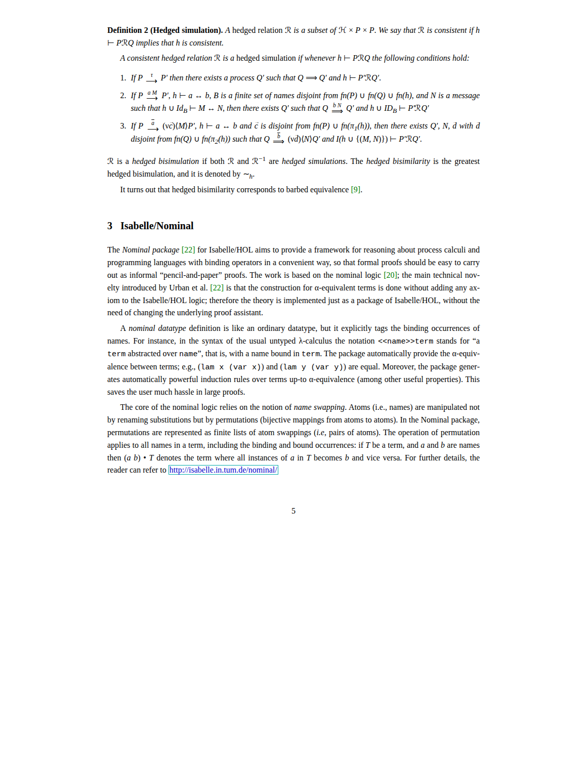Definition 2 (Hedged simulation). A hedged relation ℛ is a subset of ℋ × P × P. We say that ℛ is consistent if h ⊢ PℛQ implies that h is consistent.
A consistent hedged relation ℛ is a hedged simulation if whenever h ⊢ PℛQ the following conditions hold:
If P τ⟶ P′ then there exists a process Q′ such that Q ⟹ Q′ and h ⊢ P′ℛQ′.
If P a M⟶ P′, h ⊢ a ↔ b, B is a finite set of names disjoint from fn(P) ∪ fn(Q) ∪ fn(h), and N is a message such that h ∪ IdB ⊢ M ↔ N, then there exists Q′ such that Q b N⟹ Q′ and h ∪ IDB ⊢ P′ℛQ′
If P a⟶ (νc)⟨M⟩P′, h ⊢ a ↔ b and c is disjoint from fn(P) ∪ fn(π1(h)), then there exists Q′, N, d with d disjoint from fn(Q) ∪ fn(π2(h)) such that Q b⟹ (νd)⟨N⟩Q′ and I(h ∪ {(M, N)}) ⊢ P′ℛQ′.
ℛ is a hedged bisimulation if both ℛ and ℛ−1 are hedged simulations. The hedged bisimilarity is the greatest hedged bisimulation, and it is denoted by ∼h.
It turns out that hedged bisimilarity corresponds to barbed equivalence [9].
3 Isabelle/Nominal
The Nominal package [22] for Isabelle/HOL aims to provide a framework for reasoning about process calculi and programming languages with binding operators in a convenient way, so that formal proofs should be easy to carry out as informal “pencil-and-paper” proofs. The work is based on the nominal logic [20]; the main technical novelty introduced by Urban et al. [22] is that the construction for α-equivalent terms is done without adding any axiom to the Isabelle/HOL logic; therefore the theory is implemented just as a package of Isabelle/HOL, without the need of changing the underlying proof assistant.
A nominal datatype definition is like an ordinary datatype, but it explicitly tags the binding occurrences of names. For instance, in the syntax of the usual untyped λ-calculus the notation <<name>>term stands for “a term abstracted over name”, that is, with a name bound in term. The package automatically provide the α-equivalence between terms; e.g., (lam x (var x)) and (lam y (var y)) are equal. Moreover, the package generates automatically powerful induction rules over terms up-to α-equivalence (among other useful properties). This saves the user much hassle in large proofs.
The core of the nominal logic relies on the notion of name swapping. Atoms (i.e., names) are manipulated not by renaming substitutions but by permutations (bijective mappings from atoms to atoms). In the Nominal package, permutations are represented as finite lists of atom swappings (i.e, pairs of atoms). The operation of permutation applies to all names in a term, including the binding and bound occurrences: if T be a term, and a and b are names then (a b) • T denotes the term where all instances of a in T becomes b and vice versa. For further details, the reader can refer to http://isabelle.in.tum.de/nominal/
5